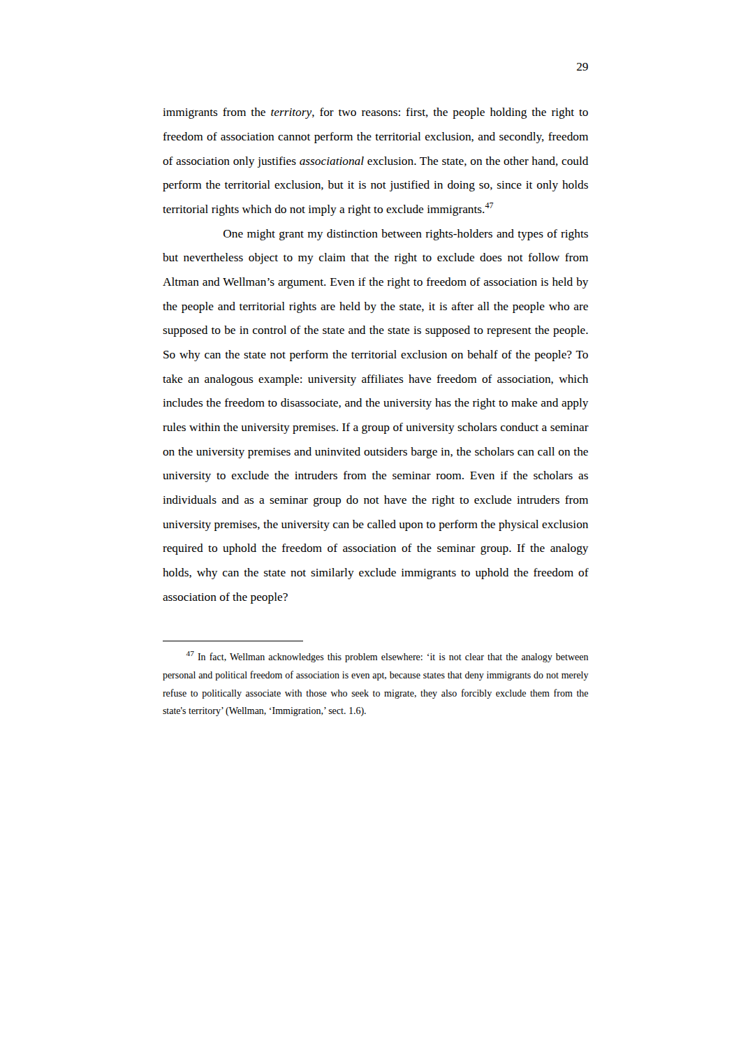29
immigrants from the territory, for two reasons: first, the people holding the right to freedom of association cannot perform the territorial exclusion, and secondly, freedom of association only justifies associational exclusion. The state, on the other hand, could perform the territorial exclusion, but it is not justified in doing so, since it only holds territorial rights which do not imply a right to exclude immigrants.47
One might grant my distinction between rights-holders and types of rights but nevertheless object to my claim that the right to exclude does not follow from Altman and Wellman’s argument. Even if the right to freedom of association is held by the people and territorial rights are held by the state, it is after all the people who are supposed to be in control of the state and the state is supposed to represent the people. So why can the state not perform the territorial exclusion on behalf of the people? To take an analogous example: university affiliates have freedom of association, which includes the freedom to disassociate, and the university has the right to make and apply rules within the university premises. If a group of university scholars conduct a seminar on the university premises and uninvited outsiders barge in, the scholars can call on the university to exclude the intruders from the seminar room. Even if the scholars as individuals and as a seminar group do not have the right to exclude intruders from university premises, the university can be called upon to perform the physical exclusion required to uphold the freedom of association of the seminar group. If the analogy holds, why can the state not similarly exclude immigrants to uphold the freedom of association of the people?
47 In fact, Wellman acknowledges this problem elsewhere: ‘it is not clear that the analogy between personal and political freedom of association is even apt, because states that deny immigrants do not merely refuse to politically associate with those who seek to migrate, they also forcibly exclude them from the state's territory’ (Wellman, ‘Immigration,’ sect. 1.6).